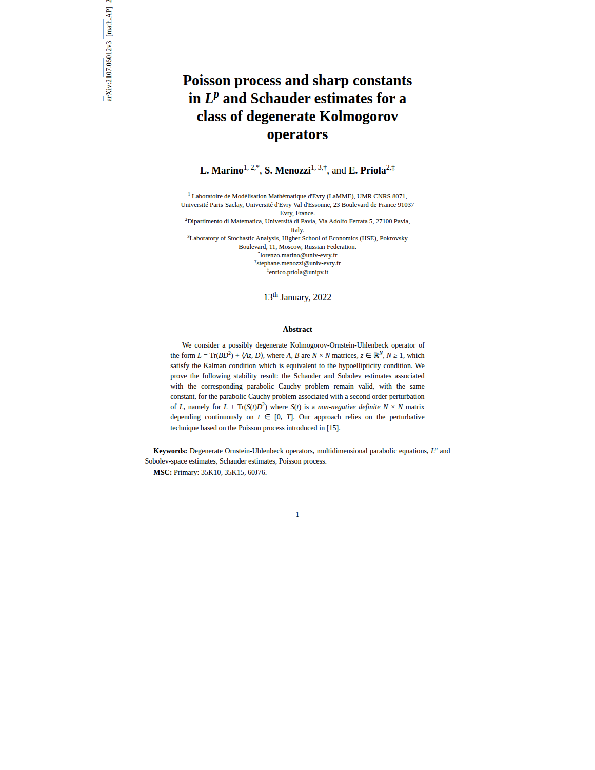arXiv:2107.06012v3 [math.AP] 27 Sep 2021
Poisson process and sharp constants
in Lp and Schauder estimates for a
class of degenerate Kolmogorov
operators
L. Marino1, 2,*, S. Menozzi1, 3,†, and E. Priola2,‡
1 Laboratoire de Modélisation Mathématique d'Evry (LaMME), UMR CNRS 8071, Université Paris-Saclay, Université d'Evry Val d'Essonne, 23 Boulevard de France 91037 Evry, France. 2Dipartimento di Matematica, Università di Pavia, Via Adolfo Ferrata 5, 27100 Pavia, Italy. 3Laboratory of Stochastic Analysis, Higher School of Economics (HSE), Pokrovsky Boulevard, 11, Moscow, Russian Federation. *lorenzo.marino@univ-evry.fr †stephane.menozzi@univ-evry.fr ‡enrico.priola@unipv.it
13th January, 2022
Abstract
We consider a possibly degenerate Kolmogorov-Ornstein-Uhlenbeck operator of the form L = Tr(BD2) + ⟨Az, D⟩, where A, B are N × N matrices, z ∈ ℝN, N ≥ 1, which satisfy the Kalman condition which is equivalent to the hypoellipticity condition. We prove the following stability result: the Schauder and Sobolev estimates associated with the corresponding parabolic Cauchy problem remain valid, with the same constant, for the parabolic Cauchy problem associated with a second order perturbation of L, namely for L + Tr(S(t)D2) where S(t) is a non-negative definite N × N matrix depending continuously on t ∈ [0, T]. Our approach relies on the perturbative technique based on the Poisson process introduced in [15].
Keywords: Degenerate Ornstein-Uhlenbeck operators, multidimensional parabolic equations, Lp and Sobolev-space estimates, Schauder estimates, Poisson process.
MSC: Primary: 35K10, 35K15, 60J76.
1